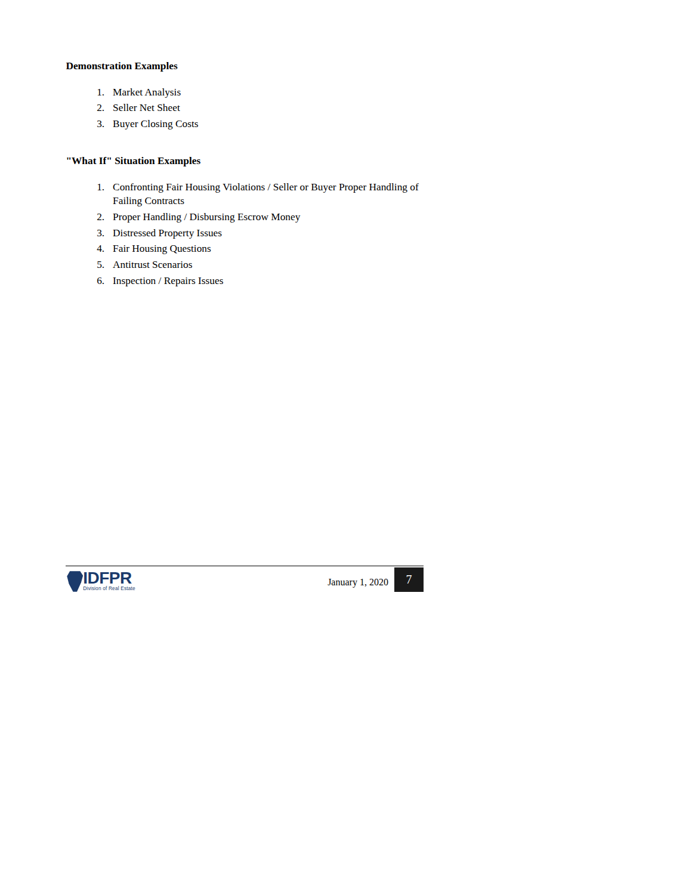Demonstration Examples
Market Analysis
Seller Net Sheet
Buyer Closing Costs
"What If" Situation Examples
Confronting Fair Housing Violations / Seller or Buyer Proper Handling of Failing Contracts
Proper Handling / Disbursing Escrow Money
Distressed Property Issues
Fair Housing Questions
Antitrust Scenarios
Inspection / Repairs Issues
IDFPR
Division of Real Estate
January 1, 2020
7